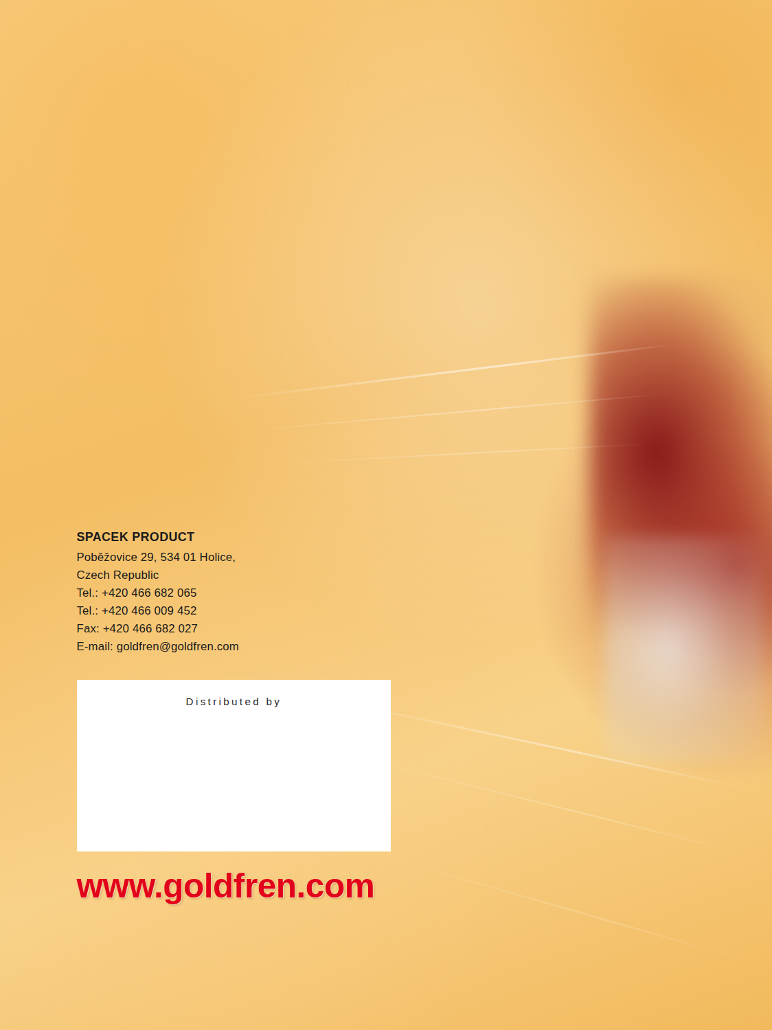SPACEK PRODUCT Poběžovice 29, 534 01 Holice,
Czech Republic
Tel.: +420 466 682 065
Tel.: +420 466 009 452
Fax: +420 466 682 027
E-mail: goldfren@goldfren.com
Distributed by
www.goldfren.com